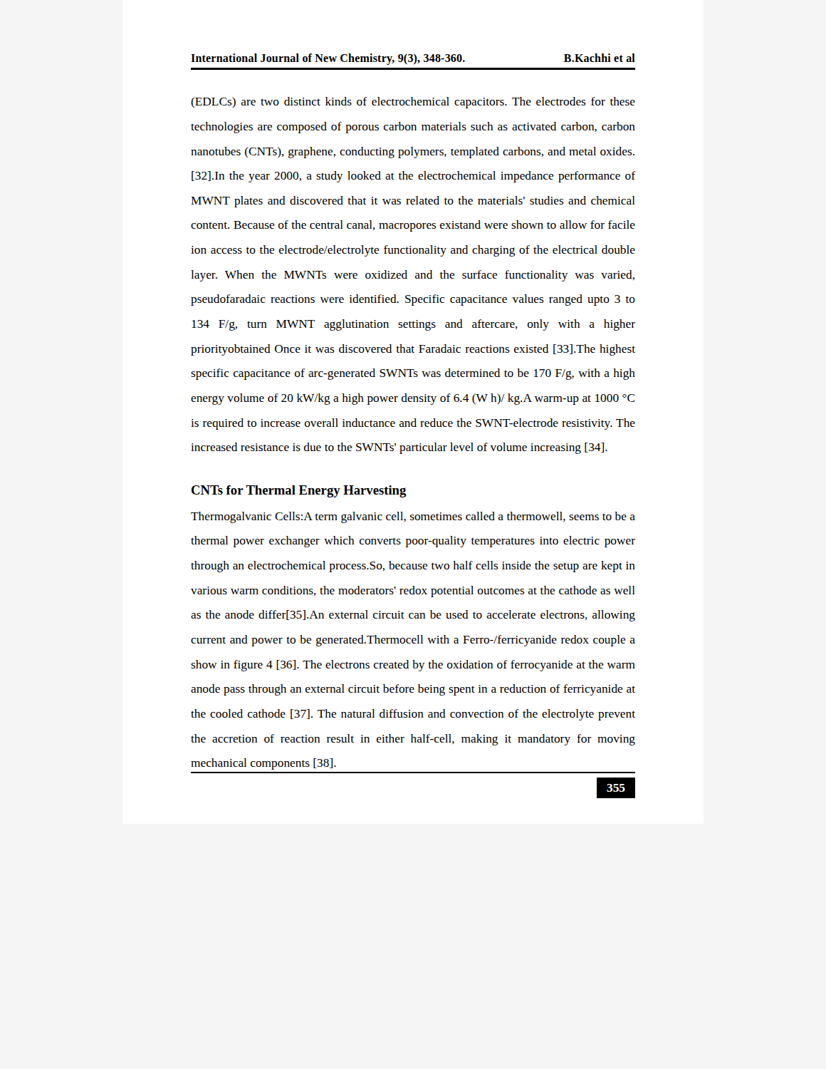International Journal of New Chemistry, 9(3), 348-360. B.Kachhi et al
(EDLCs) are two distinct kinds of electrochemical capacitors. The electrodes for these technologies are composed of porous carbon materials such as activated carbon, carbon nanotubes (CNTs), graphene, conducting polymers, templated carbons, and metal oxides. [32].In the year 2000, a study looked at the electrochemical impedance performance of MWNT plates and discovered that it was related to the materials' studies and chemical content. Because of the central canal, macropores existand were shown to allow for facile ion access to the electrode/electrolyte functionality and charging of the electrical double layer. When the MWNTs were oxidized and the surface functionality was varied, pseudofaradaic reactions were identified. Specific capacitance values ranged upto 3 to 134 F/g, turn MWNT agglutination settings and aftercare, only with a higher priorityobtained Once it was discovered that Faradaic reactions existed [33].The highest specific capacitance of arc-generated SWNTs was determined to be 170 F/g, with a high energy volume of 20 kW/kg a high power density of 6.4 (W h)/ kg.A warm-up at 1000 °C is required to increase overall inductance and reduce the SWNT-electrode resistivity. The increased resistance is due to the SWNTs' particular level of volume increasing [34].
CNTs for Thermal Energy Harvesting
Thermogalvanic Cells:A term galvanic cell, sometimes called a thermowell, seems to be a thermal power exchanger which converts poor-quality temperatures into electric power through an electrochemical process.So, because two half cells inside the setup are kept in various warm conditions, the moderators' redox potential outcomes at the cathode as well as the anode differ[35].An external circuit can be used to accelerate electrons, allowing current and power to be generated.Thermocell with a Ferro-/ferricyanide redox couple a show in figure 4 [36]. The electrons created by the oxidation of ferrocyanide at the warm anode pass through an external circuit before being spent in a reduction of ferricyanide at the cooled cathode [37]. The natural diffusion and convection of the electrolyte prevent the accretion of reaction result in either half-cell, making it mandatory for moving mechanical components [38].
355